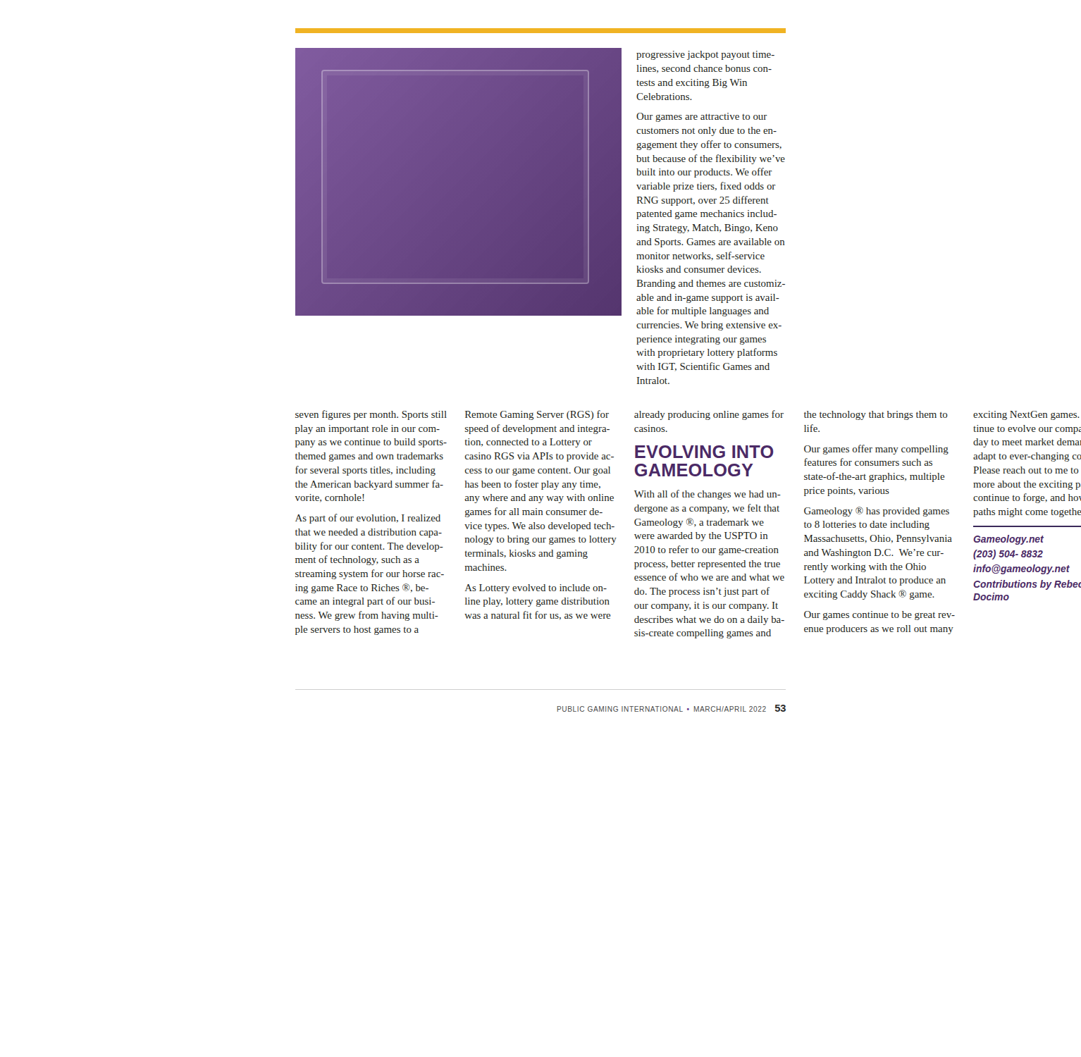progressive jackpot payout timelines, second chance bonus contests and exciting Big Win Celebrations.
Our games are attractive to our customers not only due to the engagement they offer to consumers, but because of the flexibility we’ve built into our products. We offer variable prize tiers, fixed odds or RNG support, over 25 different patented game mechanics including Strategy, Match, Bingo, Keno and Sports. Games are available on monitor networks, self-service kiosks and consumer devices. Branding and themes are customizable and in-game support is available for multiple languages and currencies. We bring extensive experience integrating our games with proprietary lottery platforms with IGT, Scientific Games and Intralot.
seven figures per month. Sports still play an important role in our company as we continue to build sports-themed games and own trademarks for several sports titles, including the American backyard summer favorite, cornhole!
As part of our evolution, I realized that we needed a distribution capability for our content. The development of technology, such as a streaming system for our horse racing game Race to Riches ®, became an integral part of our business. We grew from having multiple servers to host games to a Remote Gaming Server (RGS) for speed of development and integration, connected to a Lottery or casino RGS via APIs to provide access to our game content. Our goal has been to foster play any time, any where and any way with online games for all main consumer device types. We also developed technology to bring our games to lottery terminals, kiosks and gaming machines.
As Lottery evolved to include online play, lottery game distribution was a natural fit for us, as we were already producing online games for casinos.
Evolving into Gameology
With all of the changes we had undergone as a company, we felt that Gameology ®, a trademark we were awarded by the USPTO in 2010 to refer to our game-creation process, better represented the true essence of who we are and what we do. The process isn’t just part of our company, it is our company. It describes what we do on a daily basis-create compelling games and the technology that brings them to life.
Our games offer many compelling features for consumers such as state-of-the-art graphics, multiple price points, various
Gameology ® has provided games to 8 lotteries to date including Massachusetts, Ohio, Pennsylvania and Washington D.C. We’re currently working with the Ohio Lottery and Intralot to produce an exciting Caddy Shack ® game.
Our games continue to be great revenue producers as we roll out many exciting NextGen games. We continue to evolve our company every day to meet market demands and adapt to ever-changing conditions. Please reach out to me to learn more about the exciting path we continue to forge, and how our paths might come together!
Gameology.net
(203) 504- 8832
info@gameology.net
Contributions by Rebecca Docimo
Public Gaming International • March/April 2022
53